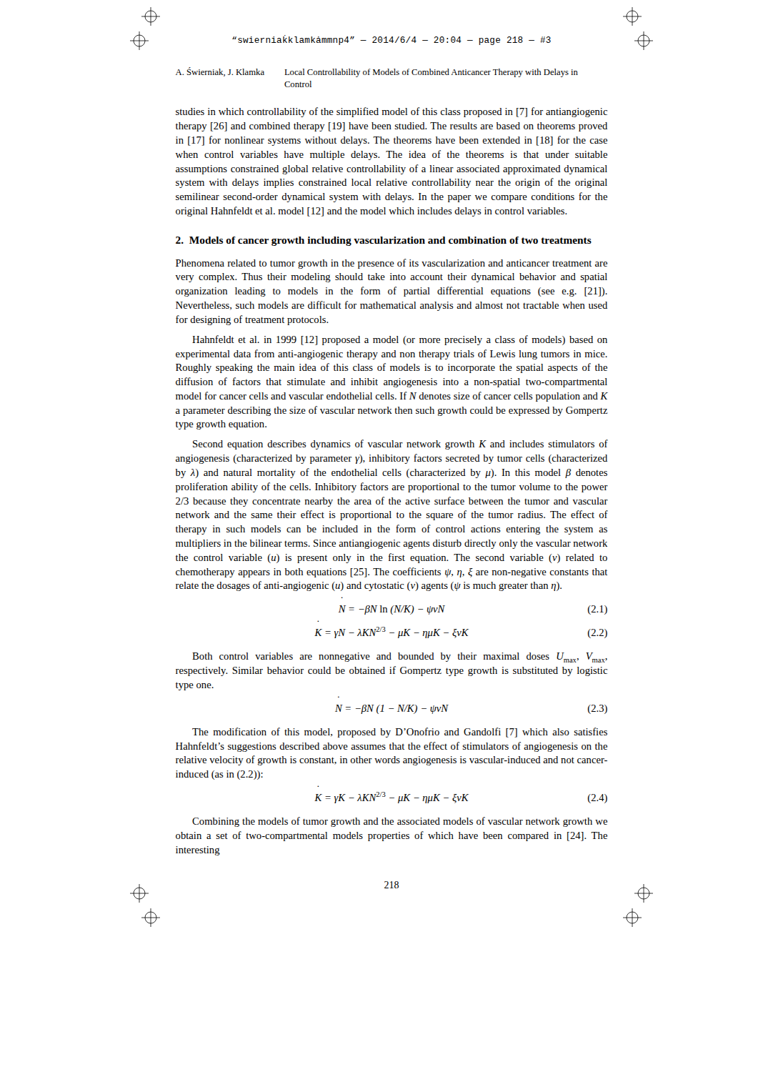“swierniak̇klamkȧmmnp4” — 2014/6/4 — 20:04 — page 218 — #3
A. Świerniak, J. Klamka Local Controllability of Models of Combined Anticancer Therapy with Delays in Control
studies in which controllability of the simplified model of this class proposed in [7] for antiangiogenic therapy [26] and combined therapy [19] have been studied. The results are based on theorems proved in [17] for nonlinear systems without delays. The theorems have been extended in [18] for the case when control variables have multiple delays. The idea of the theorems is that under suitable assumptions constrained global relative controllability of a linear associated approximated dynamical system with delays implies constrained local relative controllability near the origin of the original semilinear second-order dynamical system with delays. In the paper we compare conditions for the original Hahnfeldt et al. model [12] and the model which includes delays in control variables.
2. Models of cancer growth including vascularization and combination of two treatments
Phenomena related to tumor growth in the presence of its vascularization and anticancer treatment are very complex. Thus their modeling should take into account their dynamical behavior and spatial organization leading to models in the form of partial differential equations (see e.g. [21]). Nevertheless, such models are difficult for mathematical analysis and almost not tractable when used for designing of treatment protocols.
Hahnfeldt et al. in 1999 [12] proposed a model (or more precisely a class of models) based on experimental data from anti-angiogenic therapy and non therapy trials of Lewis lung tumors in mice. Roughly speaking the main idea of this class of models is to incorporate the spatial aspects of the diffusion of factors that stimulate and inhibit angiogenesis into a non-spatial two-compartmental model for cancer cells and vascular endothelial cells. If N denotes size of cancer cells population and K a parameter describing the size of vascular network then such growth could be expressed by Gompertz type growth equation.
Second equation describes dynamics of vascular network growth K and includes stimulators of angiogenesis (characterized by parameter γ), inhibitory factors secreted by tumor cells (characterized by λ) and natural mortality of the endothelial cells (characterized by μ). In this model β denotes proliferation ability of the cells. Inhibitory factors are proportional to the tumor volume to the power 2/3 because they concentrate nearby the area of the active surface between the tumor and vascular network and the same their effect is proportional to the square of the tumor radius. The effect of therapy in such models can be included in the form of control actions entering the system as multipliers in the bilinear terms. Since antiangiogenic agents disturb directly only the vascular network the control variable (u) is present only in the first equation. The second variable (v) related to chemotherapy appears in both equations [25]. The coefficients ψ, η, ξ are non-negative constants that relate the dosages of anti-angiogenic (u) and cytostatic (v) agents (ψ is much greater than η).
N = −βN ln (N/K) − ψvN (2.1)
K = γN − λKN2/3 − μK − ημK − ξvK (2.2)
Both control variables are nonnegative and bounded by their maximal doses Umax, Vmax, respectively. Similar behavior could be obtained if Gompertz type growth is substituted by logistic type one.
N = −βN (1 − N/K) − ψvN (2.3)
The modification of this model, proposed by D’Onofrio and Gandolfi [7] which also satisfies Hahnfeldt’s suggestions described above assumes that the effect of stimulators of angiogenesis on the relative velocity of growth is constant, in other words angiogenesis is vascular-induced and not cancer-induced (as in (2.2)):
K = γK − λKN2/3 − μK − ημK − ξvK (2.4)
Combining the models of tumor growth and the associated models of vascular network growth we obtain a set of two-compartmental models properties of which have been compared in [24]. The interesting
218